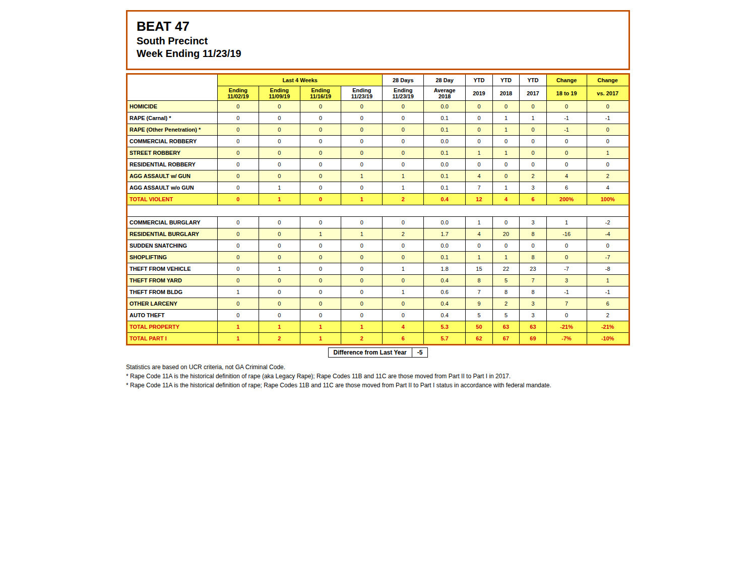BEAT 47
South Precinct
Week Ending 11/23/19
| | Last 4 Weeks | 28 Days | 28 Day | YTD | YTD | YTD | Change | Change |
| --- | --- | --- | --- | --- | --- | --- | --- | --- |
| Ending 11/02/19 | Ending 11/09/19 | Ending 11/16/19 | Ending 11/23/19 | Ending 11/23/19 | Average 2018 | 2019 | 2018 | 2017 | 18 to 19 | vs. 2017 |
| HOMICIDE | 0 | 0 | 0 | 0 | 0 | 0.0 | 0 | 0 | 0 | 0 | 0 |
| RAPE (Carnal) * | 0 | 0 | 0 | 0 | 0 | 0.1 | 0 | 1 | 1 | -1 | -1 |
| RAPE (Other Penetration) * | 0 | 0 | 0 | 0 | 0 | 0.1 | 0 | 1 | 0 | -1 | 0 |
| COMMERCIAL ROBBERY | 0 | 0 | 0 | 0 | 0 | 0.0 | 0 | 0 | 0 | 0 | 0 |
| STREET ROBBERY | 0 | 0 | 0 | 0 | 0 | 0.1 | 1 | 1 | 0 | 0 | 1 |
| RESIDENTIAL ROBBERY | 0 | 0 | 0 | 0 | 0 | 0.0 | 0 | 0 | 0 | 0 | 0 |
| AGG ASSAULT w/ GUN | 0 | 0 | 0 | 1 | 1 | 0.1 | 4 | 0 | 2 | 4 | 2 |
| AGG ASSAULT w/o GUN | 0 | 1 | 0 | 0 | 1 | 0.1 | 7 | 1 | 3 | 6 | 4 |
| TOTAL VIOLENT | 0 | 1 | 0 | 1 | 2 | 0.4 | 12 | 4 | 6 | 200% | 100% |
| COMMERCIAL BURGLARY | 0 | 0 | 0 | 0 | 0 | 0.0 | 1 | 0 | 3 | 1 | -2 |
| RESIDENTIAL BURGLARY | 0 | 0 | 1 | 1 | 2 | 1.7 | 4 | 20 | 8 | -16 | -4 |
| SUDDEN SNATCHING | 0 | 0 | 0 | 0 | 0 | 0.0 | 0 | 0 | 0 | 0 | 0 |
| SHOPLIFTING | 0 | 0 | 0 | 0 | 0 | 0.1 | 1 | 1 | 8 | 0 | -7 |
| THEFT FROM VEHICLE | 0 | 1 | 0 | 0 | 1 | 1.8 | 15 | 22 | 23 | -7 | -8 |
| THEFT FROM YARD | 0 | 0 | 0 | 0 | 0 | 0.4 | 8 | 5 | 7 | 3 | 1 |
| THEFT FROM BLDG | 1 | 0 | 0 | 0 | 1 | 0.6 | 7 | 8 | 8 | -1 | -1 |
| OTHER LARCENY | 0 | 0 | 0 | 0 | 0 | 0.4 | 9 | 2 | 3 | 7 | 6 |
| AUTO THEFT | 0 | 0 | 0 | 0 | 0 | 0.4 | 5 | 5 | 3 | 0 | 2 |
| TOTAL PROPERTY | 1 | 1 | 1 | 1 | 4 | 5.3 | 50 | 63 | 63 | -21% | -21% |
| TOTAL PART I | 1 | 2 | 1 | 2 | 6 | 5.7 | 62 | 67 | 69 | -7% | -10% |
| Difference from Last Year | -5 |
Statistics are based on UCR criteria, not GA Criminal Code.
* Rape Code 11A is the historical definition of rape (aka Legacy Rape); Rape Codes 11B and 11C are those moved from Part II to Part I in 2017.
* Rape Code 11A is the historical definition of rape; Rape Codes 11B and 11C are those moved from Part II to Part I status in accordance with federal mandate.